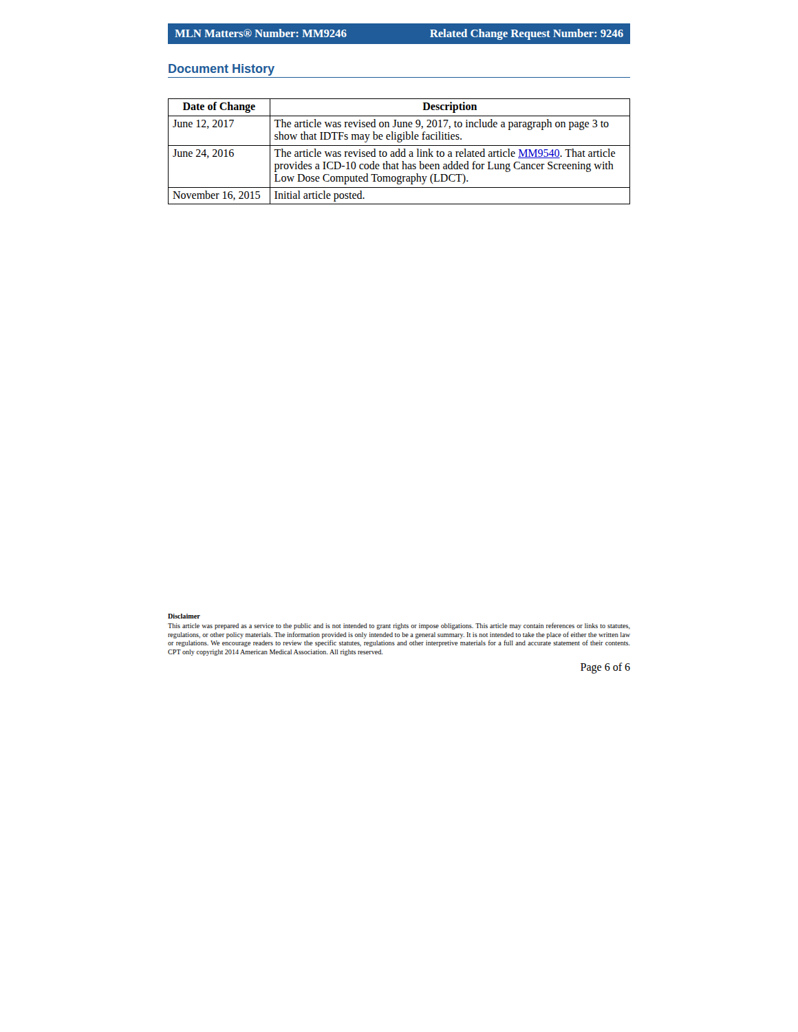MLN Matters® Number: MM9246 Related Change Request Number: 9246
Document History
| Date of Change | Description |
| --- | --- |
| June 12, 2017 | The article was revised on June 9, 2017, to include a paragraph on page 3 to show that IDTFs may be eligible facilities. |
| June 24, 2016 | The article was revised to add a link to a related article MM9540 . That article provides a ICD-10 code that has been added for Lung Cancer Screening with Low Dose Computed Tomography (LDCT). |
| November 16, 2015 | Initial article posted. |
Disclaimer This article was prepared as a service to the public and is not intended to grant rights or impose obligations. This article may contain references or links to statutes, regulations, or other policy materials. The information provided is only intended to be a general summary. It is not intended to take the place of either the written law or regulations. We encourage readers to review the specific statutes, regulations and other interpretive materials for a full and accurate statement of their contents. CPT only copyright 2014 American Medical Association. All rights reserved.
Page 6 of 6